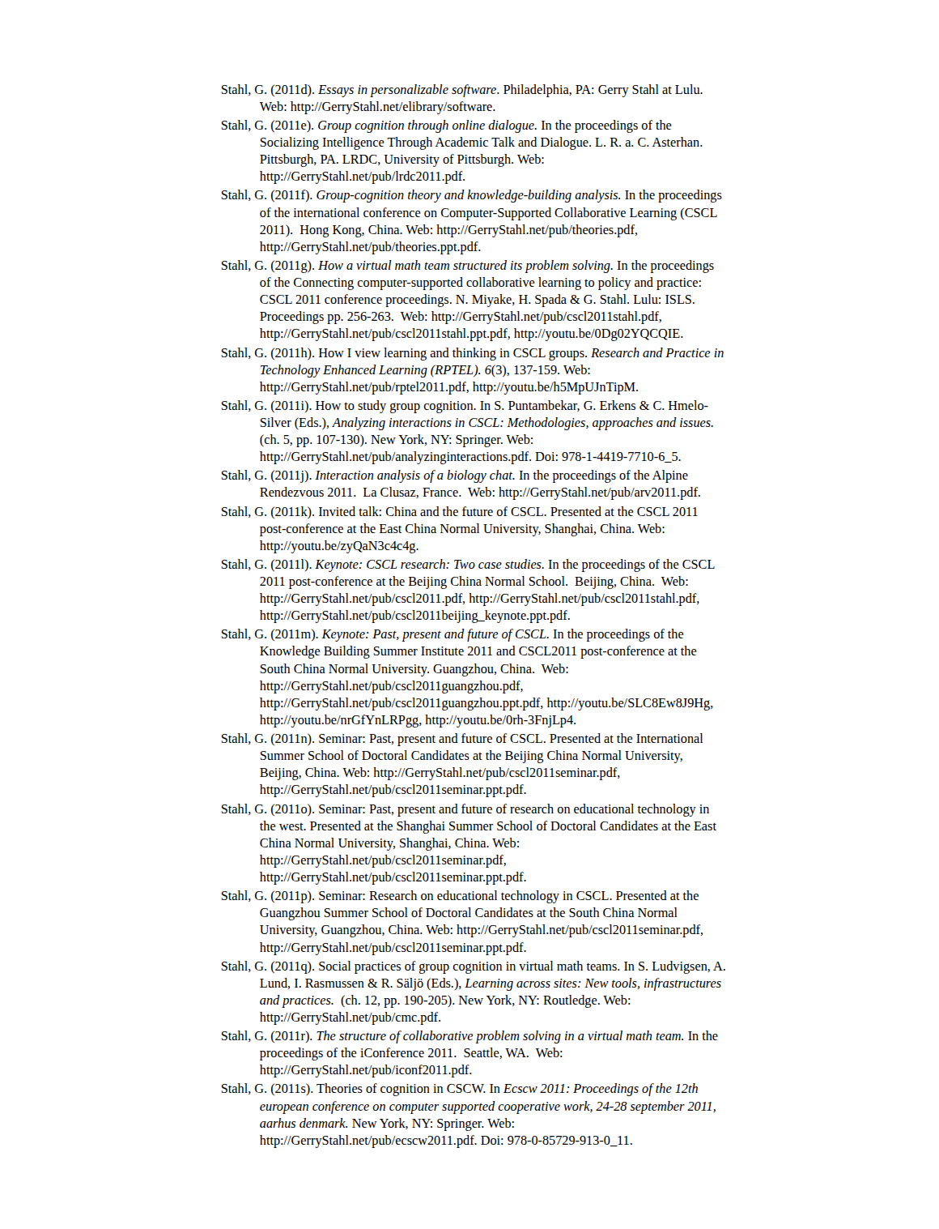Stahl, G. (2011d). Essays in personalizable software. Philadelphia, PA: Gerry Stahl at Lulu. Web: http://GerryStahl.net/elibrary/software.
Stahl, G. (2011e). Group cognition through online dialogue. In the proceedings of the Socializing Intelligence Through Academic Talk and Dialogue. L. R. a. C. Asterhan. Pittsburgh, PA. LRDC, University of Pittsburgh. Web: http://GerryStahl.net/pub/lrdc2011.pdf.
Stahl, G. (2011f). Group-cognition theory and knowledge-building analysis. In the proceedings of the international conference on Computer-Supported Collaborative Learning (CSCL 2011). Hong Kong, China. Web: http://GerryStahl.net/pub/theories.pdf, http://GerryStahl.net/pub/theories.ppt.pdf.
Stahl, G. (2011g). How a virtual math team structured its problem solving. In the proceedings of the Connecting computer-supported collaborative learning to policy and practice: CSCL 2011 conference proceedings. N. Miyake, H. Spada & G. Stahl. Lulu: ISLS. Proceedings pp. 256-263. Web: http://GerryStahl.net/pub/cscl2011stahl.pdf, http://GerryStahl.net/pub/cscl2011stahl.ppt.pdf, http://youtu.be/0Dg02YQCQIE.
Stahl, G. (2011h). How I view learning and thinking in CSCL groups. Research and Practice in Technology Enhanced Learning (RPTEL). 6(3), 137-159. Web: http://GerryStahl.net/pub/rptel2011.pdf, http://youtu.be/h5MpUJnTipM.
Stahl, G. (2011i). How to study group cognition. In S. Puntambekar, G. Erkens & C. Hmelo-Silver (Eds.), Analyzing interactions in CSCL: Methodologies, approaches and issues. (ch. 5, pp. 107-130). New York, NY: Springer. Web: http://GerryStahl.net/pub/analyzinginteractions.pdf. Doi: 978-1-4419-7710-6_5.
Stahl, G. (2011j). Interaction analysis of a biology chat. In the proceedings of the Alpine Rendezvous 2011. La Clusaz, France. Web: http://GerryStahl.net/pub/arv2011.pdf.
Stahl, G. (2011k). Invited talk: China and the future of CSCL. Presented at the CSCL 2011 post-conference at the East China Normal University, Shanghai, China. Web: http://youtu.be/zyQaN3c4c4g.
Stahl, G. (2011l). Keynote: CSCL research: Two case studies. In the proceedings of the CSCL 2011 post-conference at the Beijing China Normal School. Beijing, China. Web: http://GerryStahl.net/pub/cscl2011.pdf, http://GerryStahl.net/pub/cscl2011stahl.pdf, http://GerryStahl.net/pub/cscl2011beijing_keynote.ppt.pdf.
Stahl, G. (2011m). Keynote: Past, present and future of CSCL. In the proceedings of the Knowledge Building Summer Institute 2011 and CSCL2011 post-conference at the South China Normal University. Guangzhou, China. Web: http://GerryStahl.net/pub/cscl2011guangzhou.pdf, http://GerryStahl.net/pub/cscl2011guangzhou.ppt.pdf, http://youtu.be/SLC8Ew8J9Hg, http://youtu.be/nrGfYnLRPgg, http://youtu.be/0rh-3FnjLp4.
Stahl, G. (2011n). Seminar: Past, present and future of CSCL. Presented at the International Summer School of Doctoral Candidates at the Beijing China Normal University, Beijing, China. Web: http://GerryStahl.net/pub/cscl2011seminar.pdf, http://GerryStahl.net/pub/cscl2011seminar.ppt.pdf.
Stahl, G. (2011o). Seminar: Past, present and future of research on educational technology in the west. Presented at the Shanghai Summer School of Doctoral Candidates at the East China Normal University, Shanghai, China. Web: http://GerryStahl.net/pub/cscl2011seminar.pdf, http://GerryStahl.net/pub/cscl2011seminar.ppt.pdf.
Stahl, G. (2011p). Seminar: Research on educational technology in CSCL. Presented at the Guangzhou Summer School of Doctoral Candidates at the South China Normal University, Guangzhou, China. Web: http://GerryStahl.net/pub/cscl2011seminar.pdf, http://GerryStahl.net/pub/cscl2011seminar.ppt.pdf.
Stahl, G. (2011q). Social practices of group cognition in virtual math teams. In S. Ludvigsen, A. Lund, I. Rasmussen & R. Säljö (Eds.), Learning across sites: New tools, infrastructures and practices. (ch. 12, pp. 190-205). New York, NY: Routledge. Web: http://GerryStahl.net/pub/cmc.pdf.
Stahl, G. (2011r). The structure of collaborative problem solving in a virtual math team. In the proceedings of the iConference 2011. Seattle, WA. Web: http://GerryStahl.net/pub/iconf2011.pdf.
Stahl, G. (2011s). Theories of cognition in CSCW. In Ecscw 2011: Proceedings of the 12th european conference on computer supported cooperative work, 24-28 september 2011, aarhus denmark. New York, NY: Springer. Web: http://GerryStahl.net/pub/ecscw2011.pdf. Doi: 978-0-85729-913-0_11.